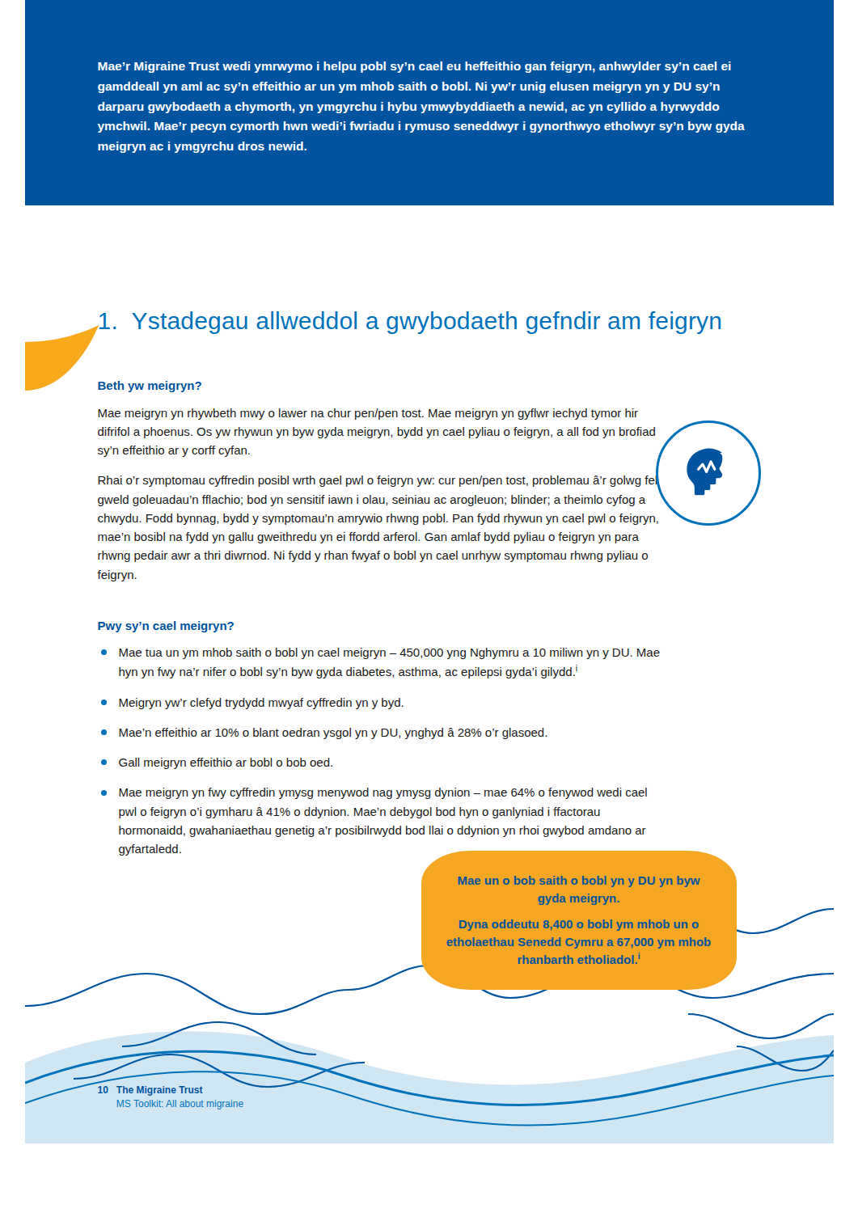Mae’r Migraine Trust wedi ymrwymo i helpu pobl sy’n cael eu heffeithio gan feigryn, anhwylder sy’n cael ei gamddeall yn aml ac sy’n effeithio ar un ym mhob saith o bobl. Ni yw’r unig elusen meigryn yn y DU sy’n darparu gwybodaeth a chymorth, yn ymgyrchu i hybu ymwybyddiaeth a newid, ac yn cyllido a hyrwyddo ymchwil. Mae’r pecyn cymorth hwn wedi’i fwriadu i rymuso seneddwyr i gynorthwyo etholwyr sy’n byw gyda meigryn ac i ymgyrchu dros newid.
1. Ystadegau allweddol a gwybodaeth gefndir am feigryn
Beth yw meigryn?
Mae meigryn yn rhywbeth mwy o lawer na chur pen/pen tost. Mae meigryn yn gyflwr iechyd tymor hir difrifol a phoenus. Os yw rhywun yn byw gyda meigryn, bydd yn cael pyliau o feigryn, a all fod yn brofiad sy’n effeithio ar y corff cyfan.
Rhai o’r symptomau cyffredin posibl wrth gael pwl o feigryn yw: cur pen/pen tost, problemau â’r golwg fel gweld goleuadau’n fflachio; bod yn sensitif iawn i olau, seiniau ac arogleuon; blinder; a theimlo cyfog a chwydu. Fodd bynnag, bydd y symptomau’n amrywio rhwng pobl. Pan fydd rhywun yn cael pwl o feigryn, mae’n bosibl na fydd yn gallu gweithredu yn ei ffordd arferol. Gan amlaf bydd pyliau o feigryn yn para rhwng pedair awr a thri diwrnod. Ni fydd y rhan fwyaf o bobl yn cael unrhyw symptomau rhwng pyliau o feigryn.
Pwy sy’n cael meigryn?
Mae tua un ym mhob saith o bobl yn cael meigryn – 450,000 yng Nghymru a 10 miliwn yn y DU. Mae hyn yn fwy na’r nifer o bobl sy’n byw gyda diabetes, asthma, ac epilepsi gyda’i gilydd.i
Meigryn yw’r clefyd trydydd mwyaf cyffredin yn y byd.
Mae’n effeithio ar 10% o blant oedran ysgol yn y DU, ynghyd â 28% o’r glasoed.
Gall meigryn effeithio ar bobl o bob oed.
Mae meigryn yn fwy cyffredin ymysg menywod nag ymysg dynion – mae 64% o fenywod wedi cael pwl o feigryn o’i gymharu â 41% o ddynion. Mae’n debygol bod hyn o ganlyniad i ffactorau hormonaidd, gwahaniaethau genetig a’r posibilrwydd bod llai o ddynion yn rhoi gwybod amdano ar gyfartaledd.
Mae un o bob saith o bobl yn y DU yn byw gyda meigryn.
Dyna oddeutu 8,400 o bobl ym mhob un o etholaethau Senedd Cymru a 67,000 ym mhob rhanbarth etholiadol.i
10 The Migraine Trust
MS Toolkit: All about migraine